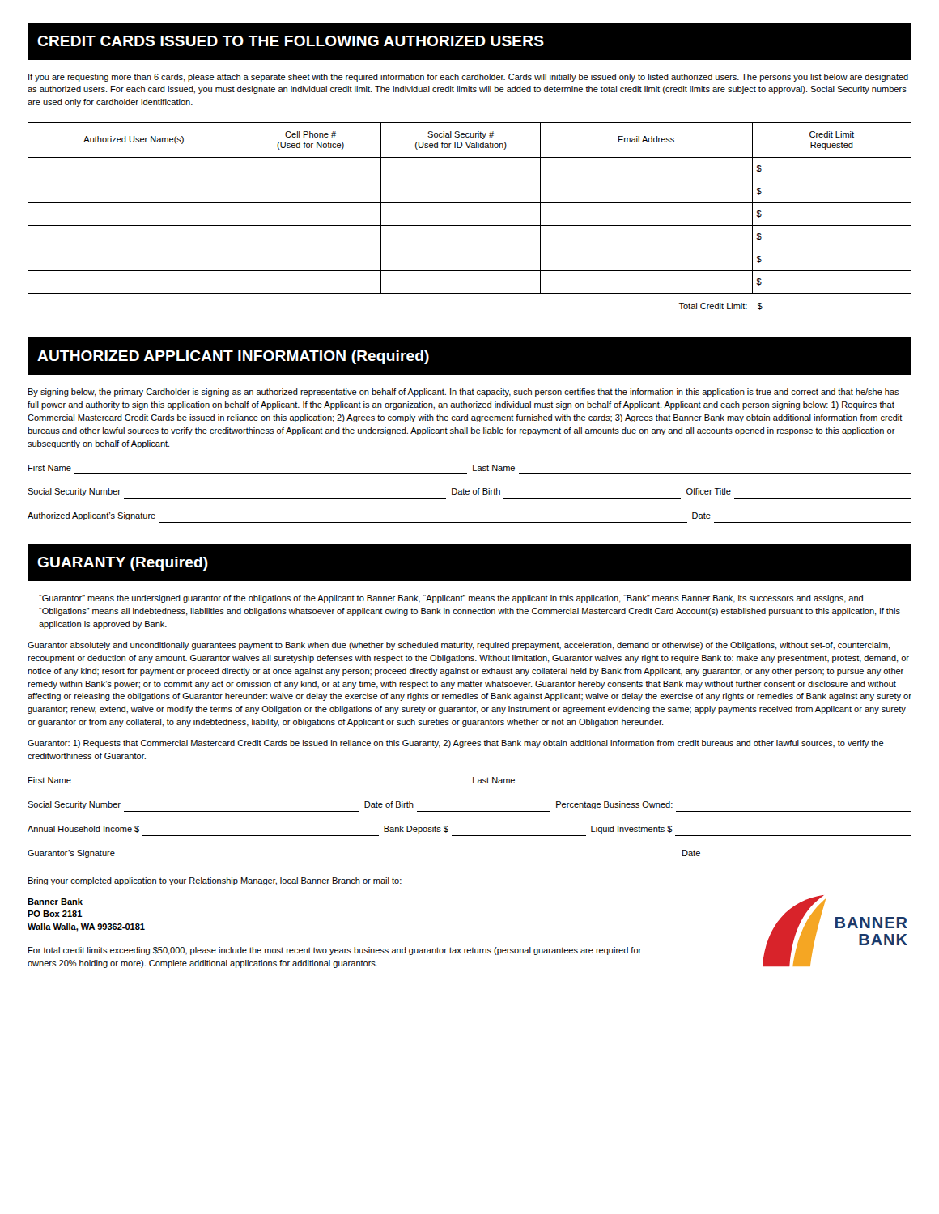CREDIT CARDS ISSUED TO THE FOLLOWING AUTHORIZED USERS
If you are requesting more than 6 cards, please attach a separate sheet with the required information for each cardholder. Cards will initially be issued only to listed authorized users. The persons you list below are designated as authorized users. For each card issued, you must designate an individual credit limit. The individual credit limits will be added to determine the total credit limit (credit limits are subject to approval). Social Security numbers are used only for cardholder identification.
| Authorized User Name(s) | Cell Phone # (Used for Notice) | Social Security # (Used for ID Validation) | Email Address | Credit Limit Requested |
| --- | --- | --- | --- | --- |
| | | | | $ |
| | | | | $ |
| | | | | $ |
| | | | | $ |
| | | | | $ |
| | | | | $ |
| Total Credit Limit: | $ |
AUTHORIZED APPLICANT INFORMATION (Required)
By signing below, the primary Cardholder is signing as an authorized representative on behalf of Applicant. In that capacity, such person certifies that the information in this application is true and correct and that he/she has full power and authority to sign this application on behalf of Applicant. If the Applicant is an organization, an authorized individual must sign on behalf of Applicant. Applicant and each person signing below: 1) Requires that Commercial Mastercard Credit Cards be issued in reliance on this application; 2) Agrees to comply with the card agreement furnished with the cards; 3) Agrees that Banner Bank may obtain additional information from credit bureaus and other lawful sources to verify the creditworthiness of Applicant and the undersigned. Applicant shall be liable for repayment of all amounts due on any and all accounts opened in response to this application or subsequently on behalf of Applicant.
First Name
Last Name
Social Security Number
Date of Birth
Officer Title
Authorized Applicant’s Signature
Date
GUARANTY (Required)
“Guarantor” means the undersigned guarantor of the obligations of the Applicant to Banner Bank, “Applicant” means the applicant in this application, “Bank” means Banner Bank, its successors and assigns, and “Obligations” means all indebtedness, liabilities and obligations whatsoever of applicant owing to Bank in connection with the Commercial Mastercard Credit Card Account(s) established pursuant to this application, if this application is approved by Bank.
Guarantor absolutely and unconditionally guarantees payment to Bank when due (whether by scheduled maturity, required prepayment, acceleration, demand or otherwise) of the Obligations, without set-of, counterclaim, recoupment or deduction of any amount. Guarantor waives all suretyship defenses with respect to the Obligations. Without limitation, Guarantor waives any right to require Bank to: make any presentment, protest, demand, or notice of any kind; resort for payment or proceed directly or at once against any person; proceed directly against or exhaust any collateral held by Bank from Applicant, any guarantor, or any other person; to pursue any other remedy within Bank’s power; or to commit any act or omission of any kind, or at any time, with respect to any matter whatsoever. Guarantor hereby consents that Bank may without further consent or disclosure and without affecting or releasing the obligations of Guarantor hereunder: waive or delay the exercise of any rights or remedies of Bank against Applicant; waive or delay the exercise of any rights or remedies of Bank against any surety or guarantor; renew, extend, waive or modify the terms of any Obligation or the obligations of any surety or guarantor, or any instrument or agreement evidencing the same; apply payments received from Applicant or any surety or guarantor or from any collateral, to any indebtedness, liability, or obligations of Applicant or such sureties or guarantors whether or not an Obligation hereunder.
Guarantor: 1) Requests that Commercial Mastercard Credit Cards be issued in reliance on this Guaranty, 2) Agrees that Bank may obtain additional information from credit bureaus and other lawful sources, to verify the creditworthiness of Guarantor.
First Name
Last Name
Social Security Number
Date of Birth
Percentage Business Owned:
Annual Household Income $
Bank Deposits $
Liquid Investments $
Guarantor’s Signature
Date
Bring your completed application to your Relationship Manager, local Banner Branch or mail to:
Banner Bank
PO Box 2181
Walla Walla, WA 99362-0181
For total credit limits exceeding $50,000, please include the most recent two years business and guarantor tax returns (personal guarantees are required for owners 20% holding or more). Complete additional applications for additional guarantors.
BANNER
BANK